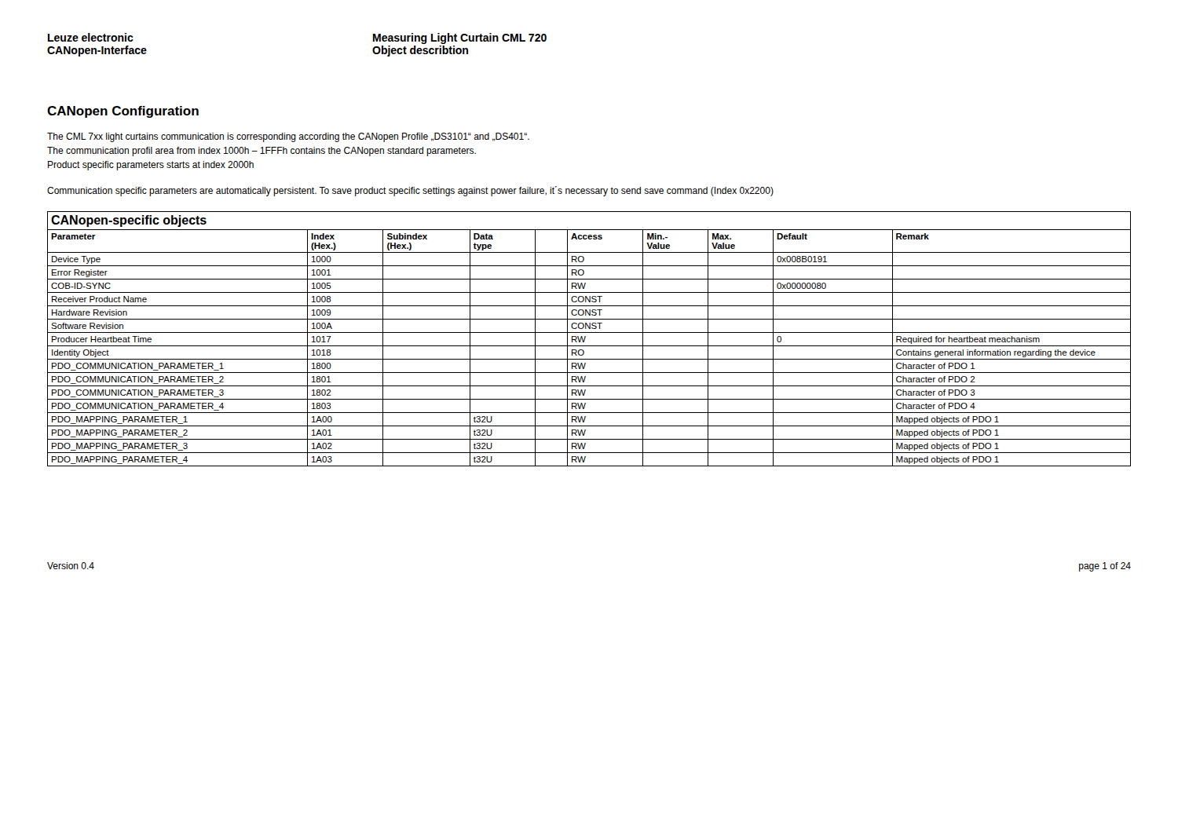| Leuze electronic | Measuring Light Curtain CML 720 |
| CANopen-Interface | Object describtion |
CANopen Configuration
The CML 7xx light curtains communication is corresponding according the CANopen Profile „DS3101“ and „DS401“.
The communication profil area from index 1000h – 1FFFh contains the CANopen standard parameters.
Product specific parameters starts at index 2000h
Communication specific parameters are automatically persistent. To save product specific settings against power failure, it´s necessary to send save command (Index 0x2200)
| CANopen-specific objects |
| Parameter | Index (Hex.) | Subindex (Hex.) | Data type | | Access | Min.- Value | Max. Value | Default | Remark |
| Device Type | 1000 | | | | RO | | | 0x008B0191 | |
| Error Register | 1001 | | | | RO | | | | |
| COB-ID-SYNC | 1005 | | | | RW | | | 0x00000080 | |
| Receiver Product Name | 1008 | | | | CONST | | | | |
| Hardware Revision | 1009 | | | | CONST | | | | |
| Software Revision | 100A | | | | CONST | | | | |
| Producer Heartbeat Time | 1017 | | | | RW | | | 0 | Required for heartbeat meachanism |
| Identity Object | 1018 | | | | RO | | | | Contains general information regarding the device |
| PDO_COMMUNICATION_PARAMETER_1 | 1800 | | | | RW | | | | Character of PDO 1 |
| PDO_COMMUNICATION_PARAMETER_2 | 1801 | | | | RW | | | | Character of PDO 2 |
| PDO_COMMUNICATION_PARAMETER_3 | 1802 | | | | RW | | | | Character of PDO 3 |
| PDO_COMMUNICATION_PARAMETER_4 | 1803 | | | | RW | | | | Character of PDO 4 |
| PDO_MAPPING_PARAMETER_1 | 1A00 | | t32U | | RW | | | | Mapped objects of PDO 1 |
| PDO_MAPPING_PARAMETER_2 | 1A01 | | t32U | | RW | | | | Mapped objects of PDO 1 |
| PDO_MAPPING_PARAMETER_3 | 1A02 | | t32U | | RW | | | | Mapped objects of PDO 1 |
| PDO_MAPPING_PARAMETER_4 | 1A03 | | t32U | | RW | | | | Mapped objects of PDO 1 |
| Version 0.4 | page 1 of 24 |